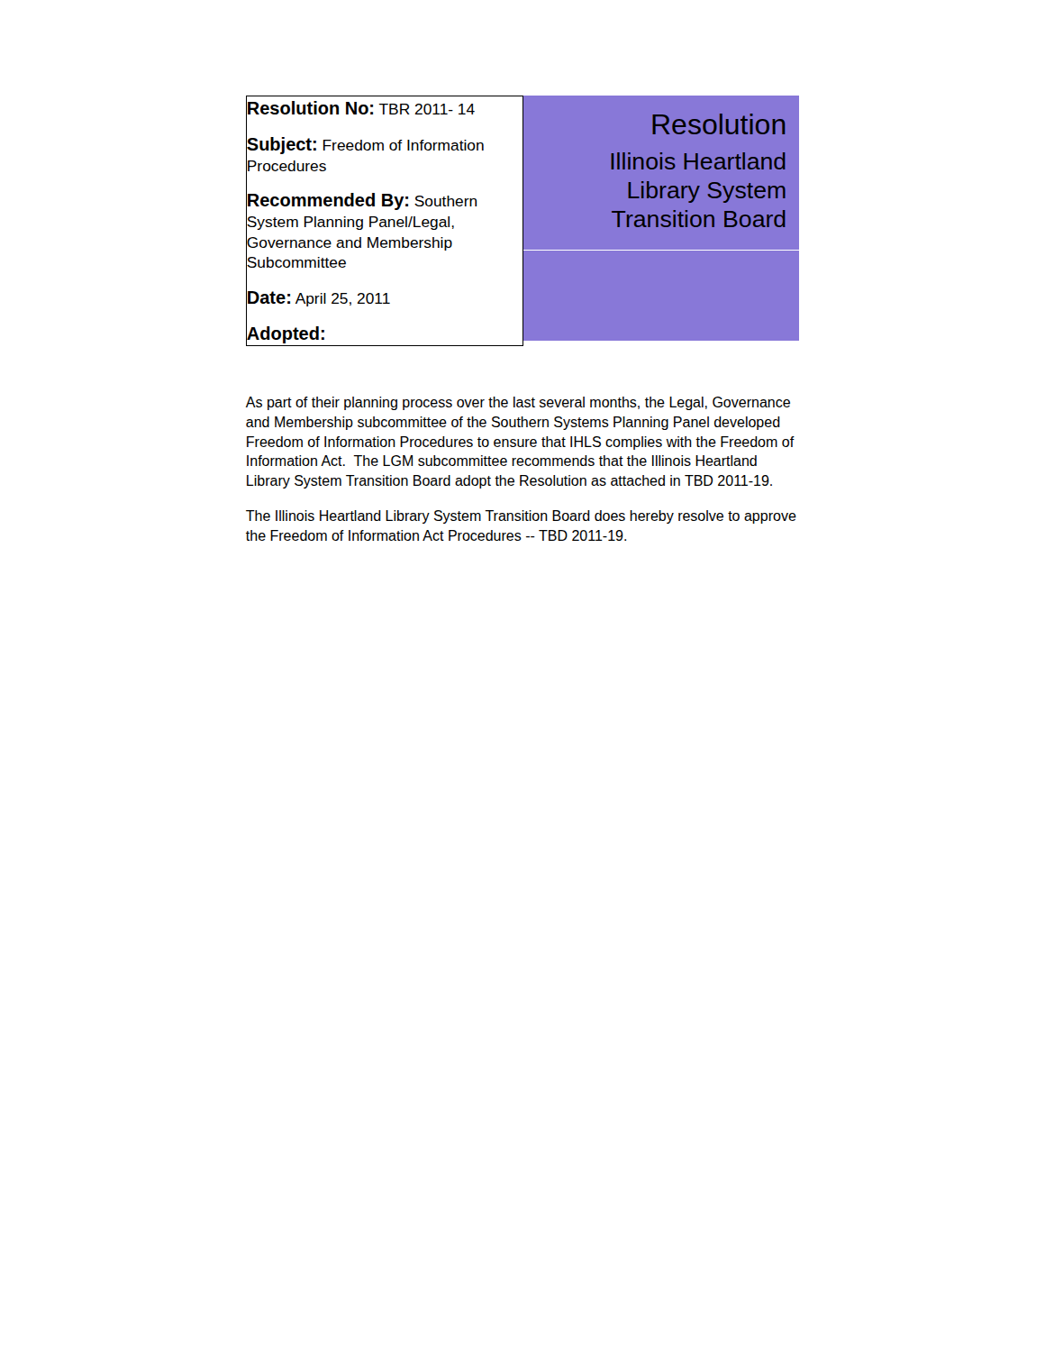| Resolution No: TBR 2011- 14 Subject: Freedom of Information Procedures Recommended By: Southern System Planning Panel/Legal, Governance and Membership Subcommittee Date: April 25, 2011 Adopted: | Resolution Illinois Heartland Library System Transition Board |
As part of their planning process over the last several months, the Legal, Governance and Membership subcommittee of the Southern Systems Planning Panel developed Freedom of Information Procedures to ensure that IHLS complies with the Freedom of Information Act. The LGM subcommittee recommends that the Illinois Heartland Library System Transition Board adopt the Resolution as attached in TBD 2011-19.
The Illinois Heartland Library System Transition Board does hereby resolve to approve the Freedom of Information Act Procedures -- TBD 2011-19.